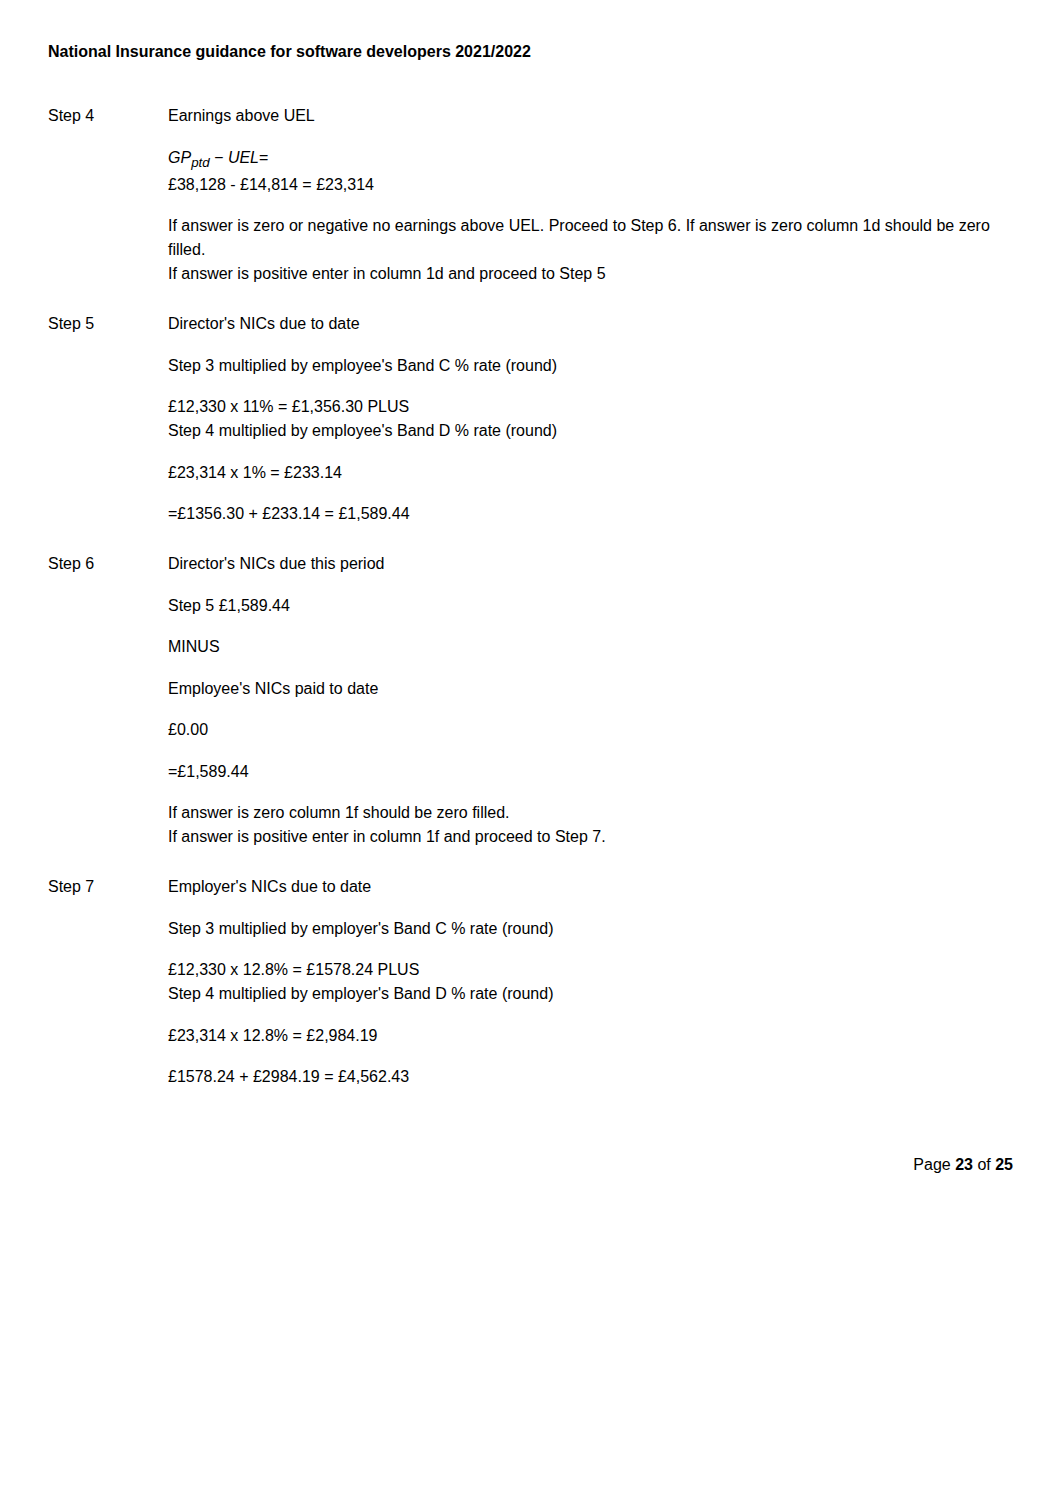National Insurance guidance for software developers 2021/2022
Step 4
Earnings above UEL
GPptd − UEL=
£38,128 - £14,814 = £23,314
If answer is zero or negative no earnings above UEL. Proceed to Step 6. If answer is zero column 1d should be zero filled.
If answer is positive enter in column 1d and proceed to Step 5
Step 5
Director's NICs due to date
Step 3 multiplied by employee's Band C % rate (round)
£12,330 x 11% = £1,356.30 PLUS
Step 4 multiplied by employee's Band D % rate (round)
£23,314 x 1% = £233.14
=£1356.30 + £233.14 = £1,589.44
Step 6
Director's NICs due this period
Step 5 £1,589.44
MINUS
Employee's NICs paid to date
£0.00
=£1,589.44
If answer is zero column 1f should be zero filled.
If answer is positive enter in column 1f and proceed to Step 7.
Step 7
Employer's NICs due to date
Step 3 multiplied by employer's Band C % rate (round)
£12,330 x 12.8% = £1578.24 PLUS
Step 4 multiplied by employer's Band D % rate (round)
£23,314 x 12.8% = £2,984.19
£1578.24 + £2984.19 = £4,562.43
Page 23 of 25